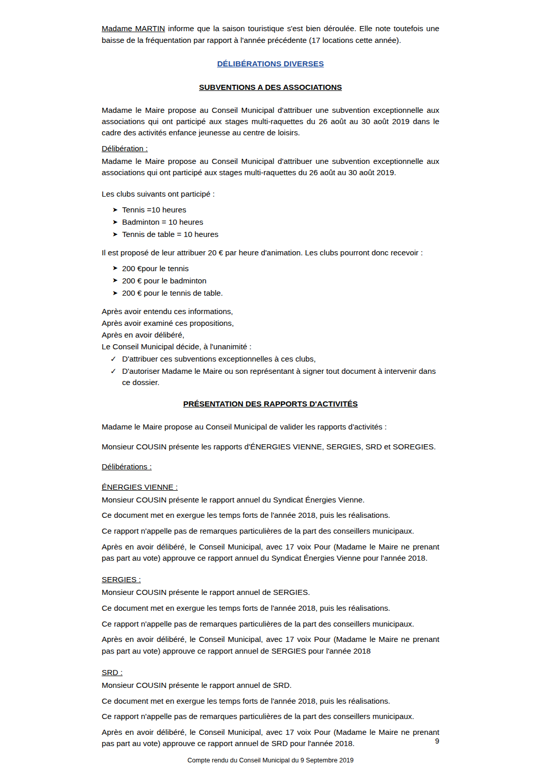Madame MARTIN informe que la saison touristique s'est bien déroulée. Elle note toutefois une baisse de la fréquentation par rapport à l'année précédente (17 locations cette année).
DÉLIBÉRATIONS DIVERSES
SUBVENTIONS A DES ASSOCIATIONS
Madame le Maire propose au Conseil Municipal d'attribuer une subvention exceptionnelle aux associations qui ont participé aux stages multi-raquettes du 26 août au 30 août 2019 dans le cadre des activités enfance jeunesse au centre de loisirs.
Délibération :
Madame le Maire propose au Conseil Municipal d'attribuer une subvention exceptionnelle aux associations qui ont participé aux stages multi-raquettes du 26 août au 30 août 2019.
Les clubs suivants ont participé :
Tennis =10 heures
Badminton = 10 heures
Tennis de table = 10 heures
Il est proposé de leur attribuer 20 € par heure d'animation. Les clubs pourront donc recevoir :
200 €pour le tennis
200 € pour le badminton
200 € pour le tennis de table.
Après avoir entendu ces informations,
Après avoir examiné ces propositions,
Après en avoir délibéré,
Le Conseil Municipal décide, à l'unanimité :
D'attribuer ces subventions exceptionnelles à ces clubs,
D'autoriser Madame le Maire ou son représentant à signer tout document à intervenir dans ce dossier.
PRÉSENTATION DES RAPPORTS D'ACTIVITÉS
Madame le Maire propose au Conseil Municipal de valider les rapports d'activités :
Monsieur COUSIN présente les rapports d'ÉNERGIES VIENNE, SERGIES, SRD et SOREGIES.
Délibérations :
ÉNERGIES VIENNE :
Monsieur COUSIN présente le rapport annuel du Syndicat Énergies Vienne.
Ce document met en exergue les temps forts de l'année 2018, puis les réalisations.
Ce rapport n'appelle pas de remarques particulières de la part des conseillers municipaux.
Après en avoir délibéré, le Conseil Municipal, avec 17 voix Pour (Madame le Maire ne prenant pas part au vote) approuve ce rapport annuel du Syndicat Énergies Vienne pour l'année 2018.
SERGIES :
Monsieur COUSIN présente le rapport annuel de SERGIES.
Ce document met en exergue les temps forts de l'année 2018, puis les réalisations.
Ce rapport n'appelle pas de remarques particulières de la part des conseillers municipaux.
Après en avoir délibéré, le Conseil Municipal, avec 17 voix Pour (Madame le Maire ne prenant pas part au vote) approuve ce rapport annuel de SERGIES pour l'année 2018
SRD :
Monsieur COUSIN présente le rapport annuel de SRD.
Ce document met en exergue les temps forts de l'année 2018, puis les réalisations.
Ce rapport n'appelle pas de remarques particulières de la part des conseillers municipaux.
Après en avoir délibéré, le Conseil Municipal, avec 17 voix Pour (Madame le Maire ne prenant pas part au vote) approuve ce rapport annuel de SRD pour l'année 2018.
9
Compte rendu du Conseil Municipal du 9 Septembre 2019